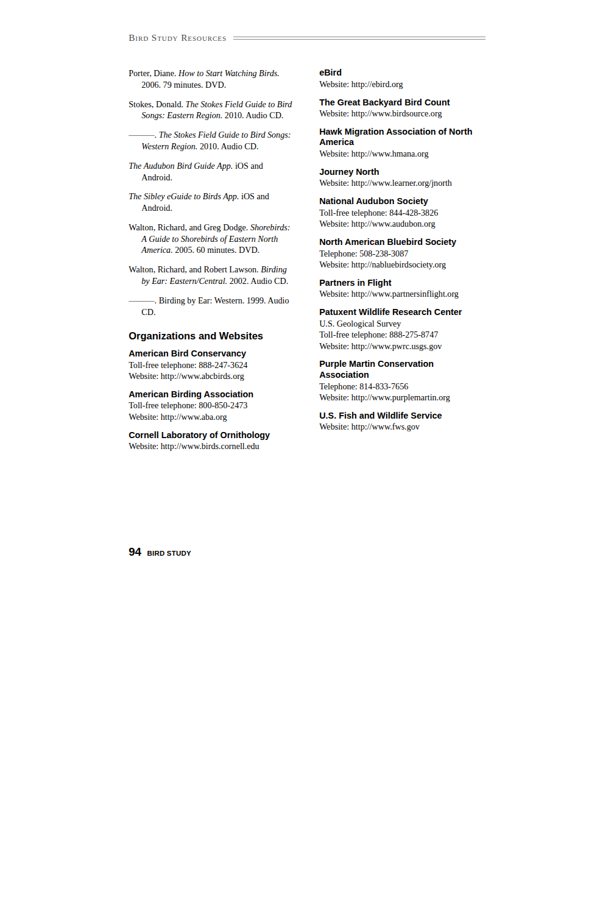Bird Study Resources
Porter, Diane. How to Start Watching Birds. 2006. 79 minutes. DVD.
Stokes, Donald. The Stokes Field Guide to Bird Songs: Eastern Region. 2010. Audio CD.
———. The Stokes Field Guide to Bird Songs: Western Region. 2010. Audio CD.
The Audubon Bird Guide App. iOS and Android.
The Sibley eGuide to Birds App. iOS and Android.
Walton, Richard, and Greg Dodge. Shorebirds: A Guide to Shorebirds of Eastern North America. 2005. 60 minutes. DVD.
Walton, Richard, and Robert Lawson. Birding by Ear: Eastern/Central. 2002. Audio CD.
———. Birding by Ear: Western. 1999. Audio CD.
Organizations and Websites
American Bird Conservancy Toll-free telephone: 888-247-3624 Website: http://www.abcbirds.org
American Birding Association Toll-free telephone: 800-850-2473 Website: http://www.aba.org
Cornell Laboratory of Ornithology Website: http://www.birds.cornell.edu
eBird Website: http://ebird.org
The Great Backyard Bird Count Website: http://www.birdsource.org
Hawk Migration Association of North America Website: http://www.hmana.org
Journey North Website: http://www.learner.org/jnorth
National Audubon Society Toll-free telephone: 844-428-3826 Website: http://www.audubon.org
North American Bluebird Society Telephone: 508-238-3087 Website: http://nabluebirdsociety.org
Partners in Flight Website: http://www.partnersinflight.org
Patuxent Wildlife Research Center U.S. Geological Survey Toll-free telephone: 888-275-8747 Website: http://www.pwrc.usgs.gov
Purple Martin Conservation Association Telephone: 814-833-7656 Website: http://www.purplemartin.org
U.S. Fish and Wildlife Service Website: http://www.fws.gov
94 BIRD STUDY